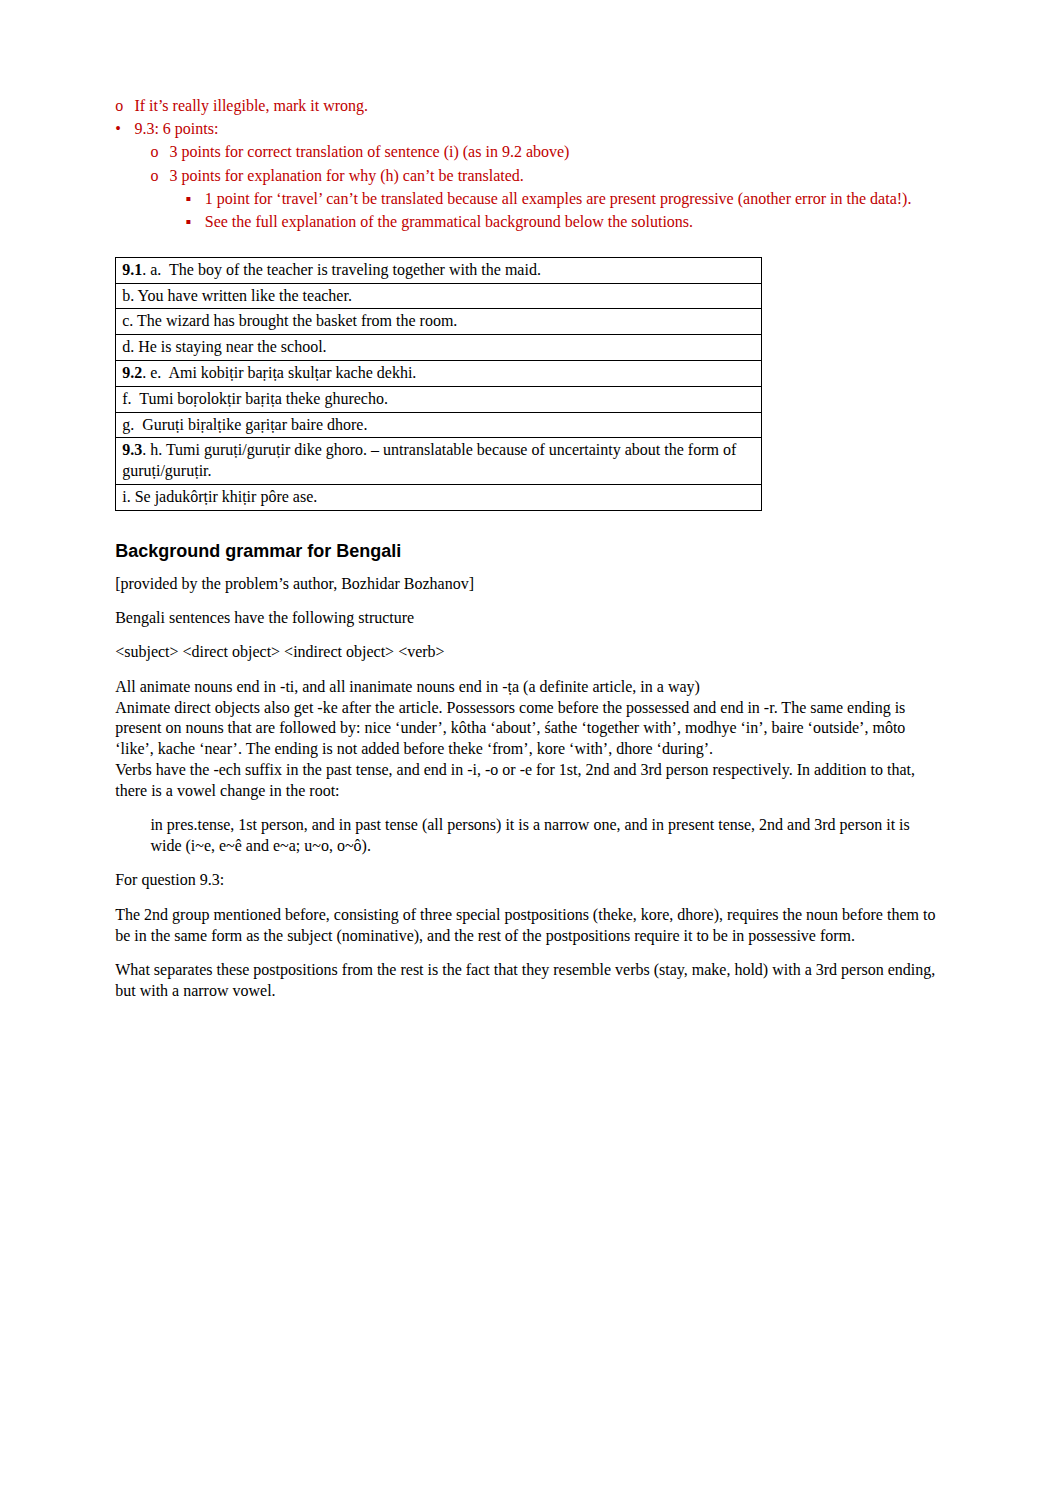If it’s really illegible, mark it wrong.
9.3: 6 points:
3 points for correct translation of sentence (i) (as in 9.2 above)
3 points for explanation for why (h) can’t be translated.
1 point for ‘travel’ can’t be translated because all examples are present progressive (another error in the data!).
See the full explanation of the grammatical background below the solutions.
| 9.1 . a. The boy of the teacher is traveling together with the maid. |
| b. You have written like the teacher. |
| c. The wizard has brought the basket from the room. |
| d. He is staying near the school. |
| 9.2 . e. Ami kobiṭir baṛiṭa skulṭar kache dekhi. |
| f. Tumi boṛolokṭir baṛiṭa theke ghurecho. |
| g. Guruṭi biṛalṭike gaṛiṭar baire dhore. |
| 9.3 . h. Tumi guruṭi/guruṭir dike ghoro. – untranslatable because of uncertainty about the form of guruṭi/guruṭir. |
| i. Se jadukôrṭir khiṭir pôre ase. |
Background grammar for Bengali
[provided by the problem’s author, Bozhidar Bozhanov]
Bengali sentences have the following structure
<subject> <direct object> <indirect object> <verb>
All animate nouns end in -ti, and all inanimate nouns end in -ṭa (a definite article, in a way)
Animate direct objects also get -ke after the article. Possessors come before the possessed and end in -r. The same ending is present on nouns that are followed by: nice ‘under’, kôtha ‘about’, śathe ‘together with’, modhye ‘in’, baire ‘outside’, môto ‘like’, kache ‘near’. The ending is not added before theke ‘from’, kore ‘with’, dhore ‘during’.
Verbs have the -ech suffix in the past tense, and end in -i, -o or -e for 1st, 2nd and 3rd person respectively. In addition to that, there is a vowel change in the root:
in pres.tense, 1st person, and in past tense (all persons) it is a narrow one, and in present tense, 2nd and 3rd person it is wide (i~e, e~ê and e~a; u~o, o~ô).
For question 9.3:
The 2nd group mentioned before, consisting of three special postpositions (theke, kore, dhore), requires the noun before them to be in the same form as the subject (nominative), and the rest of the postpositions require it to be in possessive form.
What separates these postpositions from the rest is the fact that they resemble verbs (stay, make, hold) with a 3rd person ending, but with a narrow vowel.